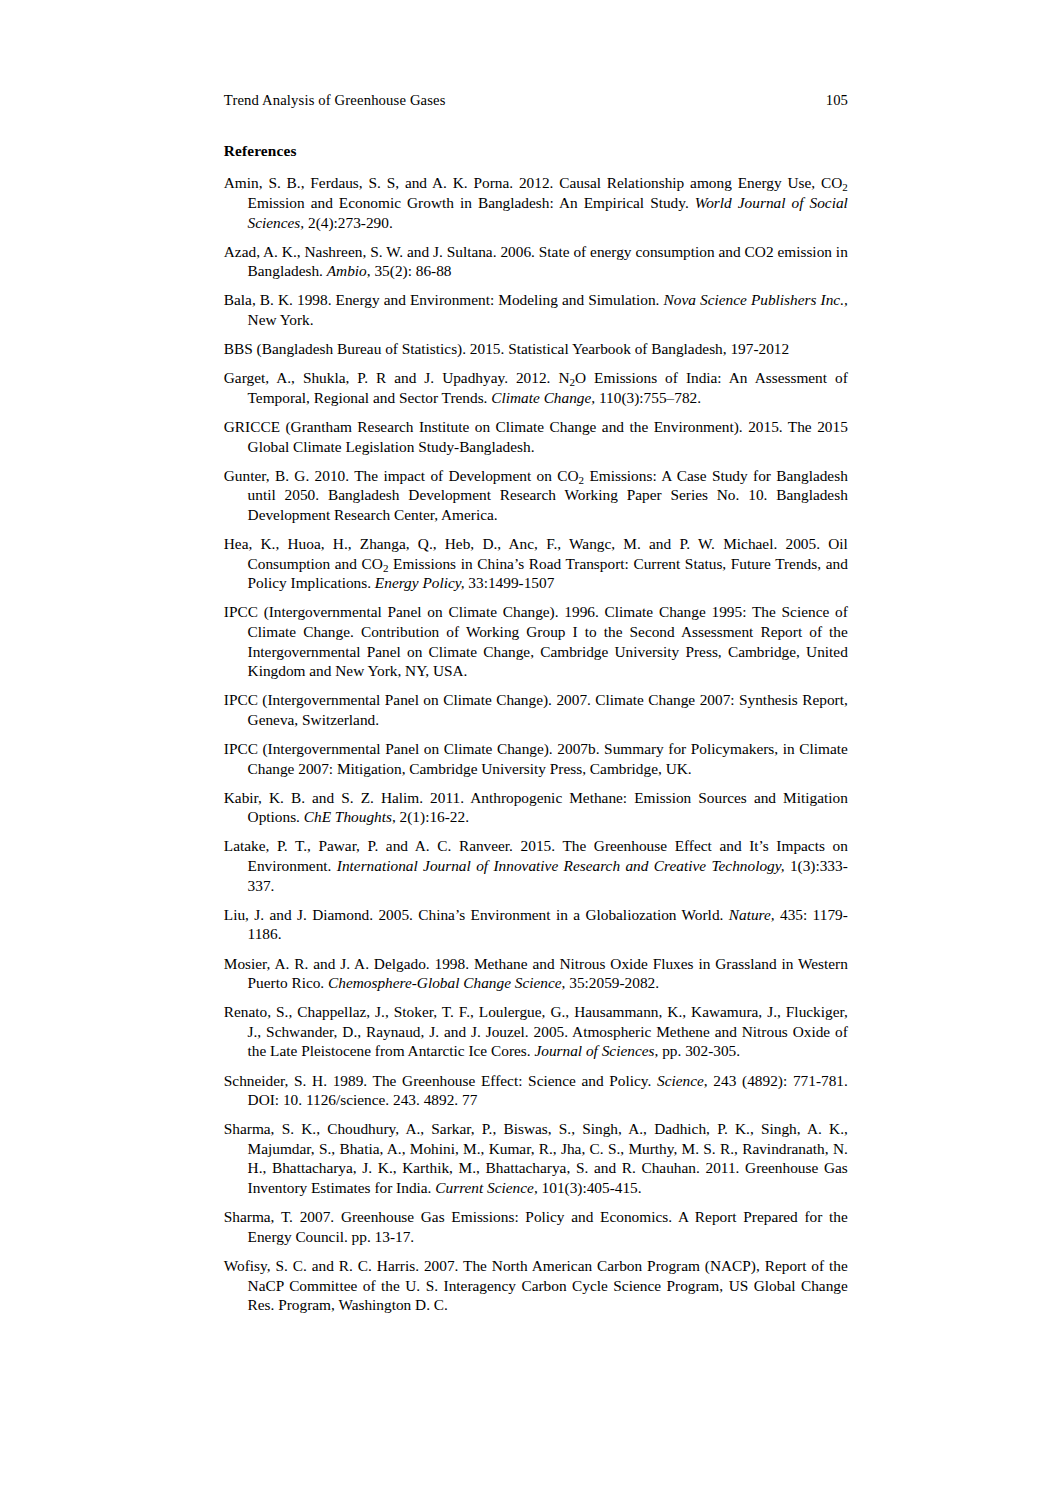Trend Analysis of Greenhouse Gases 105
References
Amin, S. B., Ferdaus, S. S, and A. K. Porna. 2012. Causal Relationship among Energy Use, CO2 Emission and Economic Growth in Bangladesh: An Empirical Study. World Journal of Social Sciences, 2(4):273-290.
Azad, A. K., Nashreen, S. W. and J. Sultana. 2006. State of energy consumption and CO2 emission in Bangladesh. Ambio, 35(2): 86-88
Bala, B. K. 1998. Energy and Environment: Modeling and Simulation. Nova Science Publishers Inc., New York.
BBS (Bangladesh Bureau of Statistics). 2015. Statistical Yearbook of Bangladesh, 197-2012
Garget, A., Shukla, P. R and J. Upadhyay. 2012. N2O Emissions of India: An Assessment of Temporal, Regional and Sector Trends. Climate Change, 110(3):755–782.
GRICCE (Grantham Research Institute on Climate Change and the Environment). 2015. The 2015 Global Climate Legislation Study-Bangladesh.
Gunter, B. G. 2010. The impact of Development on CO2 Emissions: A Case Study for Bangladesh until 2050. Bangladesh Development Research Working Paper Series No. 10. Bangladesh Development Research Center, America.
Hea, K., Huoa, H., Zhanga, Q., Heb, D., Anc, F., Wangc, M. and P. W. Michael. 2005. Oil Consumption and CO2 Emissions in China’s Road Transport: Current Status, Future Trends, and Policy Implications. Energy Policy, 33:1499-1507
IPCC (Intergovernmental Panel on Climate Change). 1996. Climate Change 1995: The Science of Climate Change. Contribution of Working Group I to the Second Assessment Report of the Intergovernmental Panel on Climate Change, Cambridge University Press, Cambridge, United Kingdom and New York, NY, USA.
IPCC (Intergovernmental Panel on Climate Change). 2007. Climate Change 2007: Synthesis Report, Geneva, Switzerland.
IPCC (Intergovernmental Panel on Climate Change). 2007b. Summary for Policymakers, in Climate Change 2007: Mitigation, Cambridge University Press, Cambridge, UK.
Kabir, K. B. and S. Z. Halim. 2011. Anthropogenic Methane: Emission Sources and Mitigation Options. ChE Thoughts, 2(1):16-22.
Latake, P. T., Pawar, P. and A. C. Ranveer. 2015. The Greenhouse Effect and It’s Impacts on Environment. International Journal of Innovative Research and Creative Technology, 1(3):333-337.
Liu, J. and J. Diamond. 2005. China’s Environment in a Globaliozation World. Nature, 435: 1179-1186.
Mosier, A. R. and J. A. Delgado. 1998. Methane and Nitrous Oxide Fluxes in Grassland in Western Puerto Rico. Chemosphere-Global Change Science, 35:2059-2082.
Renato, S., Chappellaz, J., Stoker, T. F., Loulergue, G., Hausammann, K., Kawamura, J., Fluckiger, J., Schwander, D., Raynaud, J. and J. Jouzel. 2005. Atmospheric Methene and Nitrous Oxide of the Late Pleistocene from Antarctic Ice Cores. Journal of Sciences, pp. 302-305.
Schneider, S. H. 1989. The Greenhouse Effect: Science and Policy. Science, 243 (4892): 771-781. DOI: 10. 1126/science. 243. 4892. 77
Sharma, S. K., Choudhury, A., Sarkar, P., Biswas, S., Singh, A., Dadhich, P. K., Singh, A. K., Majumdar, S., Bhatia, A., Mohini, M., Kumar, R., Jha, C. S., Murthy, M. S. R., Ravindranath, N. H., Bhattacharya, J. K., Karthik, M., Bhattacharya, S. and R. Chauhan. 2011. Greenhouse Gas Inventory Estimates for India. Current Science, 101(3):405-415.
Sharma, T. 2007. Greenhouse Gas Emissions: Policy and Economics. A Report Prepared for the Energy Council. pp. 13-17.
Wofisy, S. C. and R. C. Harris. 2007. The North American Carbon Program (NACP), Report of the NaCP Committee of the U. S. Interagency Carbon Cycle Science Program, US Global Change Res. Program, Washington D. C.